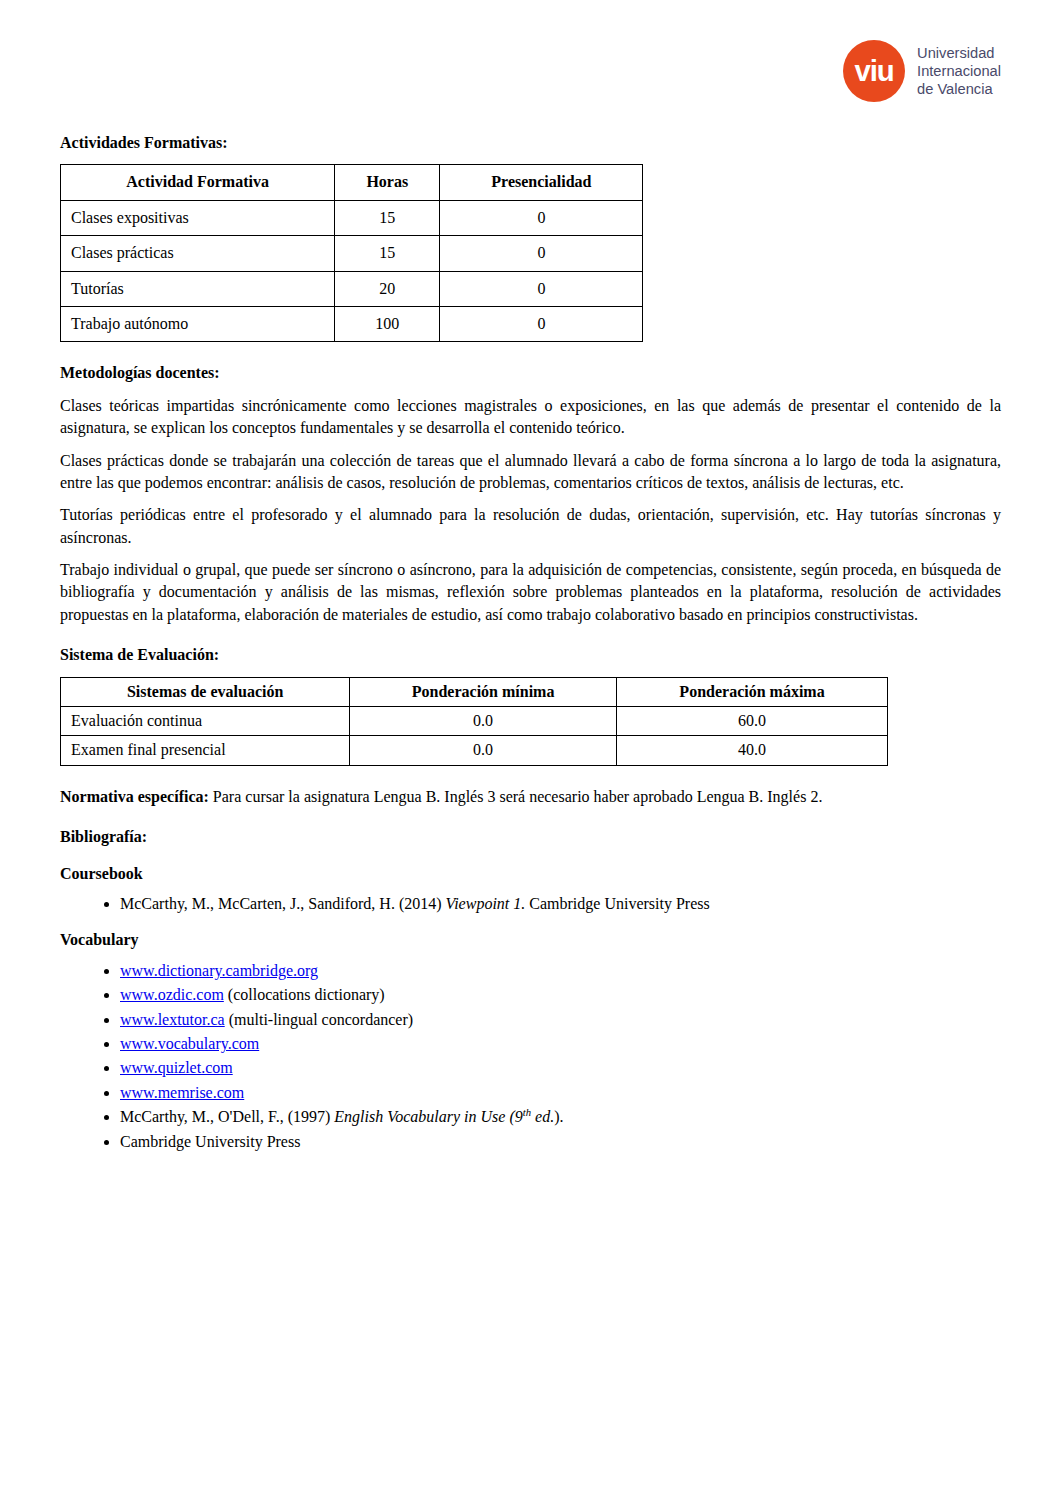viu
Universidad
Internacional
de Valencia
Actividades Formativas:
| Actividad Formativa | Horas | Presencialidad |
| --- | --- | --- |
| Clases expositivas | 15 | 0 |
| Clases prácticas | 15 | 0 |
| Tutorías | 20 | 0 |
| Trabajo autónomo | 100 | 0 |
Metodologías docentes:
Clases teóricas impartidas sincrónicamente como lecciones magistrales o exposiciones, en las que además de presentar el contenido de la asignatura, se explican los conceptos fundamentales y se desarrolla el contenido teórico.
Clases prácticas donde se trabajarán una colección de tareas que el alumnado llevará a cabo de forma síncrona a lo largo de toda la asignatura, entre las que podemos encontrar: análisis de casos, resolución de problemas, comentarios críticos de textos, análisis de lecturas, etc.
Tutorías periódicas entre el profesorado y el alumnado para la resolución de dudas, orientación, supervisión, etc. Hay tutorías síncronas y asíncronas.
Trabajo individual o grupal, que puede ser síncrono o asíncrono, para la adquisición de competencias, consistente, según proceda, en búsqueda de bibliografía y documentación y análisis de las mismas, reflexión sobre problemas planteados en la plataforma, resolución de actividades propuestas en la plataforma, elaboración de materiales de estudio, así como trabajo colaborativo basado en principios constructivistas.
Sistema de Evaluación:
| Sistemas de evaluación | Ponderación mínima | Ponderación máxima |
| --- | --- | --- |
| Evaluación continua | 0.0 | 60.0 |
| Examen final presencial | 0.0 | 40.0 |
Normativa específica: Para cursar la asignatura Lengua B. Inglés 3 será necesario haber aprobado Lengua B. Inglés 2.
Bibliografía:
Coursebook
McCarthy, M., McCarten, J., Sandiford, H. (2014) Viewpoint 1. Cambridge University Press
Vocabulary
www.dictionary.cambridge.org
www.ozdic.com (collocations dictionary)
www.lextutor.ca (multi-lingual concordancer)
www.vocabulary.com
www.quizlet.com
www.memrise.com
McCarthy, M., O'Dell, F., (1997) English Vocabulary in Use (9th ed.).
Cambridge University Press